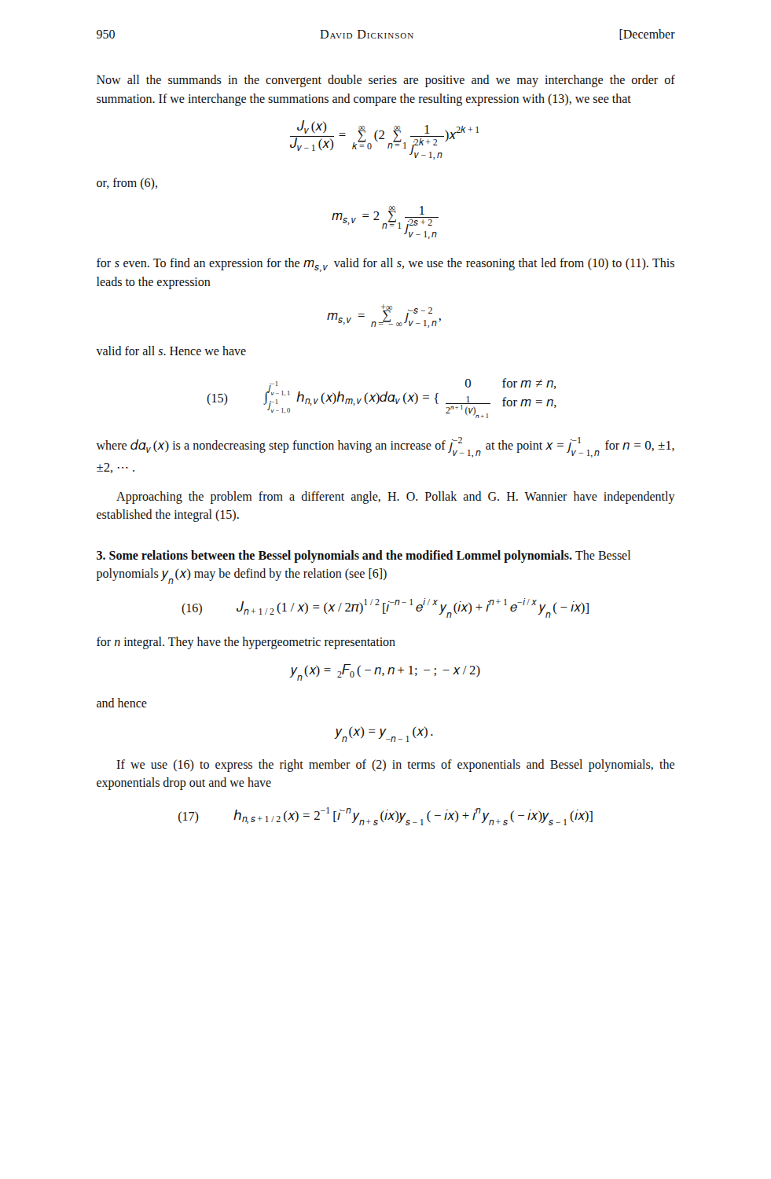950 David Dickinson [December
Now all the summands in the convergent double series are positive and we may interchange the order of summation. If we interchange the summations and compare the resulting expression with (13), we see that
Jν(x) Jν−1(x) = ∑ k=0 ∞ ( 2 ∑ n=1 ∞ 1 jν−1,n2k+2 ) x2k+1
or, from (6),
ms,ν = 2 ∑ n=1 ∞ 1 jν−1,n2s+2
for s even. To find an expression for the ms,ν valid for all s, we use the reasoning that led from (10) to (11). This leads to the expression
ms,ν = ∑ n=−∞ +∞ jν−1,n−s−2 ,
valid for all s. Hence we have
(15) ∫ jν−1,0−1 jν−1,1−1 hn,ν(x) hm,ν(x) dαν(x) = { 0 for m≠n, 1 2n+1(ν)n+1 for m=n,
where dαν(x) is a nondecreasing step function having an increase of jν−1,n−2 at the point x=jν−1,n−1 for n=0, ±1, ±2, ⋯ .
Approaching the problem from a different angle, H. O. Pollak and G. H. Wannier have independently established the integral (15).
3. Some relations between the Bessel polynomials and the modified Lommel polynomials.
The Bessel polynomials yn(x) may be defind by the relation (see [6])
(16) Jn+1/2 (1/x) = (x/2π)1/2 [ i−n−1 ei/x yn(ix) + in+1 e−i/x yn(−ix) ]
for n integral. They have the hypergeometric representation
yn(x) = F02 (−n,n+1;−;−x/2)
and hence
yn(x) = y−n−1(x) .
If we use (16) to express the right member of (2) in terms of exponentials and Bessel polynomials, the exponentials drop out and we have
(17) hn,s+1/2 (x) = 2−1 [ i−n yn+s(ix) ys−1(−ix) + in yn+s(−ix) ys−1(ix) ]